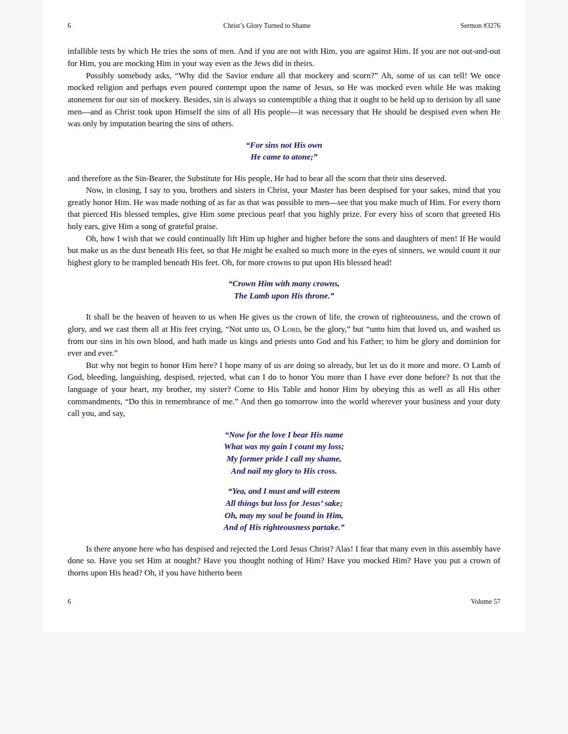6
Christ’s Glory Turned to Shame
Sermon #3276
infallible tests by which He tries the sons of men. And if you are not with Him, you are against Him. If you are not out-and-out for Him, you are mocking Him in your way even as the Jews did in theirs.
Possibly somebody asks, “Why did the Savior endure all that mockery and scorn?” Ah, some of us can tell! We once mocked religion and perhaps even poured contempt upon the name of Jesus, so He was mocked even while He was making atonement for our sin of mockery. Besides, sin is always so contemptible a thing that it ought to be held up to derision by all sane men—and as Christ took upon Himself the sins of all His people—it was necessary that He should be despised even when He was only by imputation bearing the sins of others.
“For sins not His own
He came to atone;”
and therefore as the Sin-Bearer, the Substitute for His people, He had to bear all the scorn that their sins deserved.
Now, in closing, I say to you, brothers and sisters in Christ, your Master has been despised for your sakes, mind that you greatly honor Him. He was made nothing of as far as that was possible to men—see that you make much of Him. For every thorn that pierced His blessed temples, give Him some precious pearl that you highly prize. For every hiss of scorn that greeted His holy ears, give Him a song of grateful praise.
Oh, how I wish that we could continually lift Him up higher and higher before the sons and daughters of men! If He would but make us as the dust beneath His feet, so that He might be exalted so much more in the eyes of sinners, we would count it our highest glory to be trampled beneath His feet. Oh, for more crowns to put upon His blessed head!
“Crown Him with many crowns,
The Lamb upon His throne.”
It shall be the heaven of heaven to us when He gives us the crown of life, the crown of righteousness, and the crown of glory, and we cast them all at His feet crying, “Not unto us, O Lord, be the glory,” but “unto him that loved us, and washed us from our sins in his own blood, and hath made us kings and priests unto God and his Father; to him be glory and dominion for ever and ever.”
But why not begin to honor Him here? I hope many of us are doing so already, but let us do it more and more. O Lamb of God, bleeding, languishing, despised, rejected, what can I do to honor You more than I have ever done before? Is not that the language of your heart, my brother, my sister? Come to His Table and honor Him by obeying this as well as all His other commandments, “Do this in remembrance of me.” And then go tomorrow into the world wherever your business and your duty call you, and say,
“Now for the love I bear His name
What was my gain I count my loss;
My former pride I call my shame,
And nail my glory to His cross.
“Yea, and I must and will esteem
All things but loss for Jesus’ sake;
Oh, may my soul be found in Him,
And of His righteousness partake.”
Is there anyone here who has despised and rejected the Lord Jesus Christ? Alas! I fear that many even in this assembly have done so. Have you set Him at nought? Have you thought nothing of Him? Have you mocked Him? Have you put a crown of thorns upon His head? Oh, if you have hitherto been
6
Volume 57